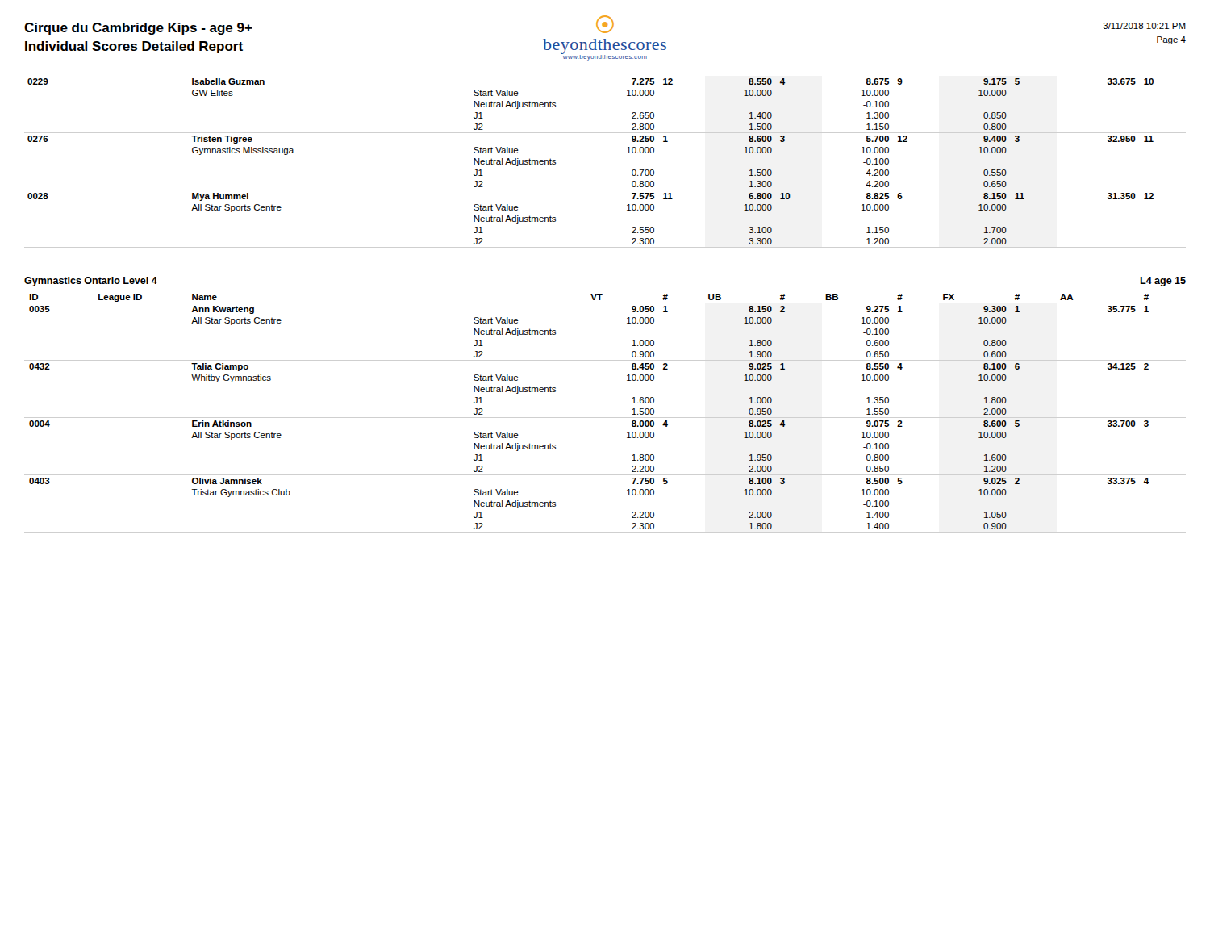Cirque du Cambridge Kips - age 9+
Individual Scores Detailed Report
⦿
beyondthescores
www.beyondthescores.com
3/11/2018 10:21 PM
Page 4
| 0229 | | Isabella Guzman | | 7.275 | 12 | 8.550 | 4 | 8.675 | 9 | 9.175 | 5 | 33.675 | 10 |
| | | GW Elites | Start Value | 10.000 | | 10.000 | | 10.000 | | 10.000 | | | |
| | | | Neutral Adjustments | | | | | -0.100 | | | | | |
| | | | J1 | 2.650 | | 1.400 | | 1.300 | | 0.850 | | | |
| | | | J2 | 2.800 | | 1.500 | | 1.150 | | 0.800 | | | |
| 0276 | | Tristen Tigree | | 9.250 | 1 | 8.600 | 3 | 5.700 | 12 | 9.400 | 3 | 32.950 | 11 |
| | | Gymnastics Mississauga | Start Value | 10.000 | | 10.000 | | 10.000 | | 10.000 | | | |
| | | | Neutral Adjustments | | | | | -0.100 | | | | | |
| | | | J1 | 0.700 | | 1.500 | | 4.200 | | 0.550 | | | |
| | | | J2 | 0.800 | | 1.300 | | 4.200 | | 0.650 | | | |
| 0028 | | Mya Hummel | | 7.575 | 11 | 6.800 | 10 | 8.825 | 6 | 8.150 | 11 | 31.350 | 12 |
| | | All Star Sports Centre | Start Value | 10.000 | | 10.000 | | 10.000 | | 10.000 | | | |
| | | | Neutral Adjustments | | | | | | | | | | |
| | | | J1 | 2.550 | | 3.100 | | 1.150 | | 1.700 | | | |
| | | | J2 | 2.300 | | 3.300 | | 1.200 | | 2.000 | | | |
Gymnastics Ontario Level 4 L4 age 15
| ID | League ID | Name | | VT | # | UB | # | BB | # | FX | # | AA | # |
| --- | --- | --- | --- | --- | --- | --- | --- | --- | --- | --- | --- | --- | --- |
| 0035 | | Ann Kwarteng | | 9.050 | 1 | 8.150 | 2 | 9.275 | 1 | 9.300 | 1 | 35.775 | 1 |
| | | All Star Sports Centre | Start Value | 10.000 | | 10.000 | | 10.000 | | 10.000 | | | |
| | | | Neutral Adjustments | | | | | -0.100 | | | | | |
| | | | J1 | 1.000 | | 1.800 | | 0.600 | | 0.800 | | | |
| | | | J2 | 0.900 | | 1.900 | | 0.650 | | 0.600 | | | |
| 0432 | | Talia Ciampo | | 8.450 | 2 | 9.025 | 1 | 8.550 | 4 | 8.100 | 6 | 34.125 | 2 |
| | | Whitby Gymnastics | Start Value | 10.000 | | 10.000 | | 10.000 | | 10.000 | | | |
| | | | Neutral Adjustments | | | | | | | | | | |
| | | | J1 | 1.600 | | 1.000 | | 1.350 | | 1.800 | | | |
| | | | J2 | 1.500 | | 0.950 | | 1.550 | | 2.000 | | | |
| 0004 | | Erin Atkinson | | 8.000 | 4 | 8.025 | 4 | 9.075 | 2 | 8.600 | 5 | 33.700 | 3 |
| | | All Star Sports Centre | Start Value | 10.000 | | 10.000 | | 10.000 | | 10.000 | | | |
| | | | Neutral Adjustments | | | | | -0.100 | | | | | |
| | | | J1 | 1.800 | | 1.950 | | 0.800 | | 1.600 | | | |
| | | | J2 | 2.200 | | 2.000 | | 0.850 | | 1.200 | | | |
| 0403 | | Olivia Jamnisek | | 7.750 | 5 | 8.100 | 3 | 8.500 | 5 | 9.025 | 2 | 33.375 | 4 |
| | | Tristar Gymnastics Club | Start Value | 10.000 | | 10.000 | | 10.000 | | 10.000 | | | |
| | | | Neutral Adjustments | | | | | -0.100 | | | | | |
| | | | J1 | 2.200 | | 2.000 | | 1.400 | | 1.050 | | | |
| | | | J2 | 2.300 | | 1.800 | | 1.400 | | 0.900 | | | |